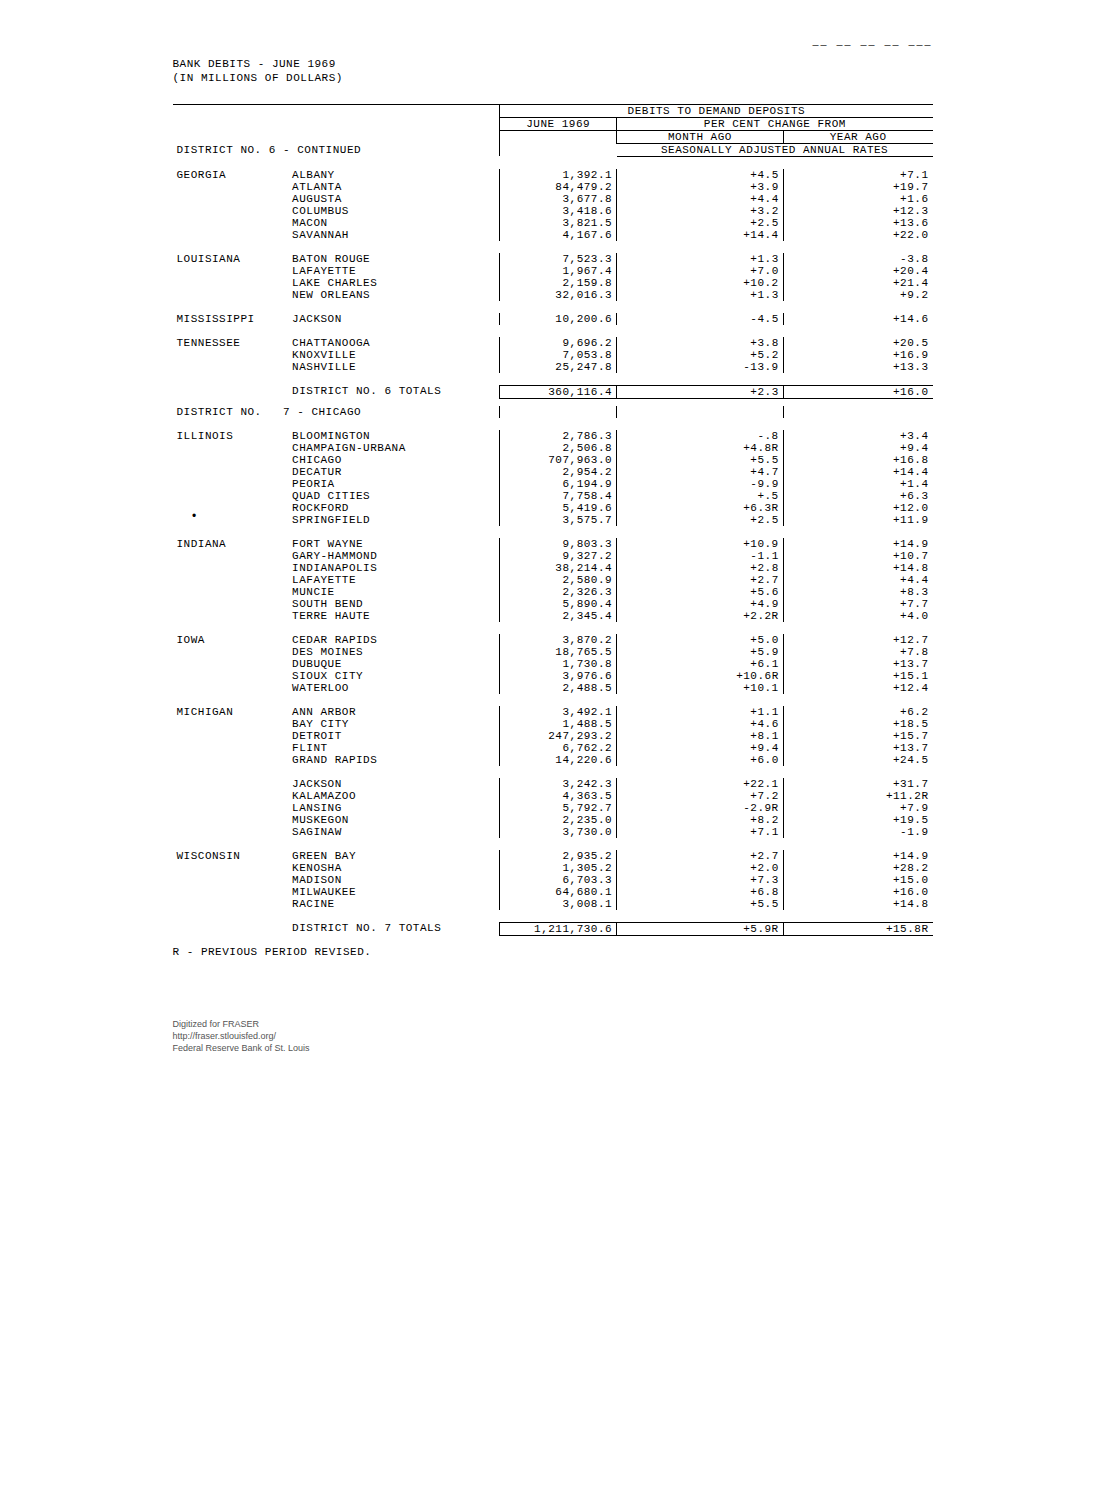—— —— —— —— ———
BANK DEBITS - JUNE 1969
(IN MILLIONS OF DOLLARS)
•
| | DEBITS TO DEMAND DEPOSITS |
| JUNE 1969 | PER CENT CHANGE FROM |
| DISTRICT NO. 6 - CONTINUED | | MONTH AGO | YEAR AGO |
| SEASONALLY ADJUSTED ANNUAL RATES |
| GEORGIA | ALBANY | 1,392.1 | +4.5 | +7.1 |
| | ATLANTA | 84,479.2 | +3.9 | +19.7 |
| | AUGUSTA | 3,677.8 | +4.4 | +1.6 |
| | COLUMBUS | 3,418.6 | +3.2 | +12.3 |
| | MACON | 3,821.5 | +2.5 | +13.6 |
| | SAVANNAH | 4,167.6 | +14.4 | +22.0 |
| LOUISIANA | BATON ROUGE | 7,523.3 | +1.3 | -3.8 |
| | LAFAYETTE | 1,967.4 | +7.0 | +20.4 |
| | LAKE CHARLES | 2,159.8 | +10.2 | +21.4 |
| | NEW ORLEANS | 32,016.3 | +1.3 | +9.2 |
| MISSISSIPPI | JACKSON | 10,200.6 | -4.5 | +14.6 |
| TENNESSEE | CHATTANOOGA | 9,696.2 | +3.8 | +20.5 |
| | KNOXVILLE | 7,053.8 | +5.2 | +16.9 |
| | NASHVILLE | 25,247.8 | -13.9 | +13.3 |
| | DISTRICT NO. 6 TOTALS | 360,116.4 | +2.3 | +16.0 |
| DISTRICT NO. 7 - CHICAGO | | | |
| ILLINOIS | BLOOMINGTON | 2,786.3 | -.8 | +3.4 |
| | CHAMPAIGN-URBANA | 2,506.8 | +4.8R | +9.4 |
| | CHICAGO | 707,963.0 | +5.5 | +16.8 |
| | DECATUR | 2,954.2 | +4.7 | +14.4 |
| | PEORIA | 6,194.9 | -9.9 | +1.4 |
| | QUAD CITIES | 7,758.4 | +.5 | +6.3 |
| | ROCKFORD | 5,419.6 | +6.3R | +12.0 |
| | SPRINGFIELD | 3,575.7 | +2.5 | +11.9 |
| INDIANA | FORT WAYNE | 9,803.3 | +10.9 | +14.9 |
| | GARY-HAMMOND | 9,327.2 | -1.1 | +10.7 |
| | INDIANAPOLIS | 38,214.4 | +2.8 | +14.8 |
| | LAFAYETTE | 2,580.9 | +2.7 | +4.4 |
| | MUNCIE | 2,326.3 | +5.6 | +8.3 |
| | SOUTH BEND | 5,890.4 | +4.9 | +7.7 |
| | TERRE HAUTE | 2,345.4 | +2.2R | +4.0 |
| IOWA | CEDAR RAPIDS | 3,870.2 | +5.0 | +12.7 |
| | DES MOINES | 18,765.5 | +5.9 | +7.8 |
| | DUBUQUE | 1,730.8 | +6.1 | +13.7 |
| | SIOUX CITY | 3,976.6 | +10.6R | +15.1 |
| | WATERLOO | 2,488.5 | +10.1 | +12.4 |
| MICHIGAN | ANN ARBOR | 3,492.1 | +1.1 | +6.2 |
| | BAY CITY | 1,488.5 | +4.6 | +18.5 |
| | DETROIT | 247,293.2 | +8.1 | +15.7 |
| | FLINT | 6,762.2 | +9.4 | +13.7 |
| | GRAND RAPIDS | 14,220.6 | +6.0 | +24.5 |
| | JACKSON | 3,242.3 | +22.1 | +31.7 |
| | KALAMAZOO | 4,363.5 | +7.2 | +11.2R |
| | LANSING | 5,792.7 | -2.9R | +7.9 |
| | MUSKEGON | 2,235.0 | +8.2 | +19.5 |
| | SAGINAW | 3,730.0 | +7.1 | -1.9 |
| WISCONSIN | GREEN BAY | 2,935.2 | +2.7 | +14.9 |
| | KENOSHA | 1,305.2 | +2.0 | +28.2 |
| | MADISON | 6,703.3 | +7.3 | +15.0 |
| | MILWAUKEE | 64,680.1 | +6.8 | +16.0 |
| | RACINE | 3,008.1 | +5.5 | +14.8 |
| | DISTRICT NO. 7 TOTALS | 1,211,730.6 | +5.9R | +15.8R |
R - PREVIOUS PERIOD REVISED.
Digitized for FRASER
http://fraser.stlouisfed.org/
Federal Reserve Bank of St. Louis